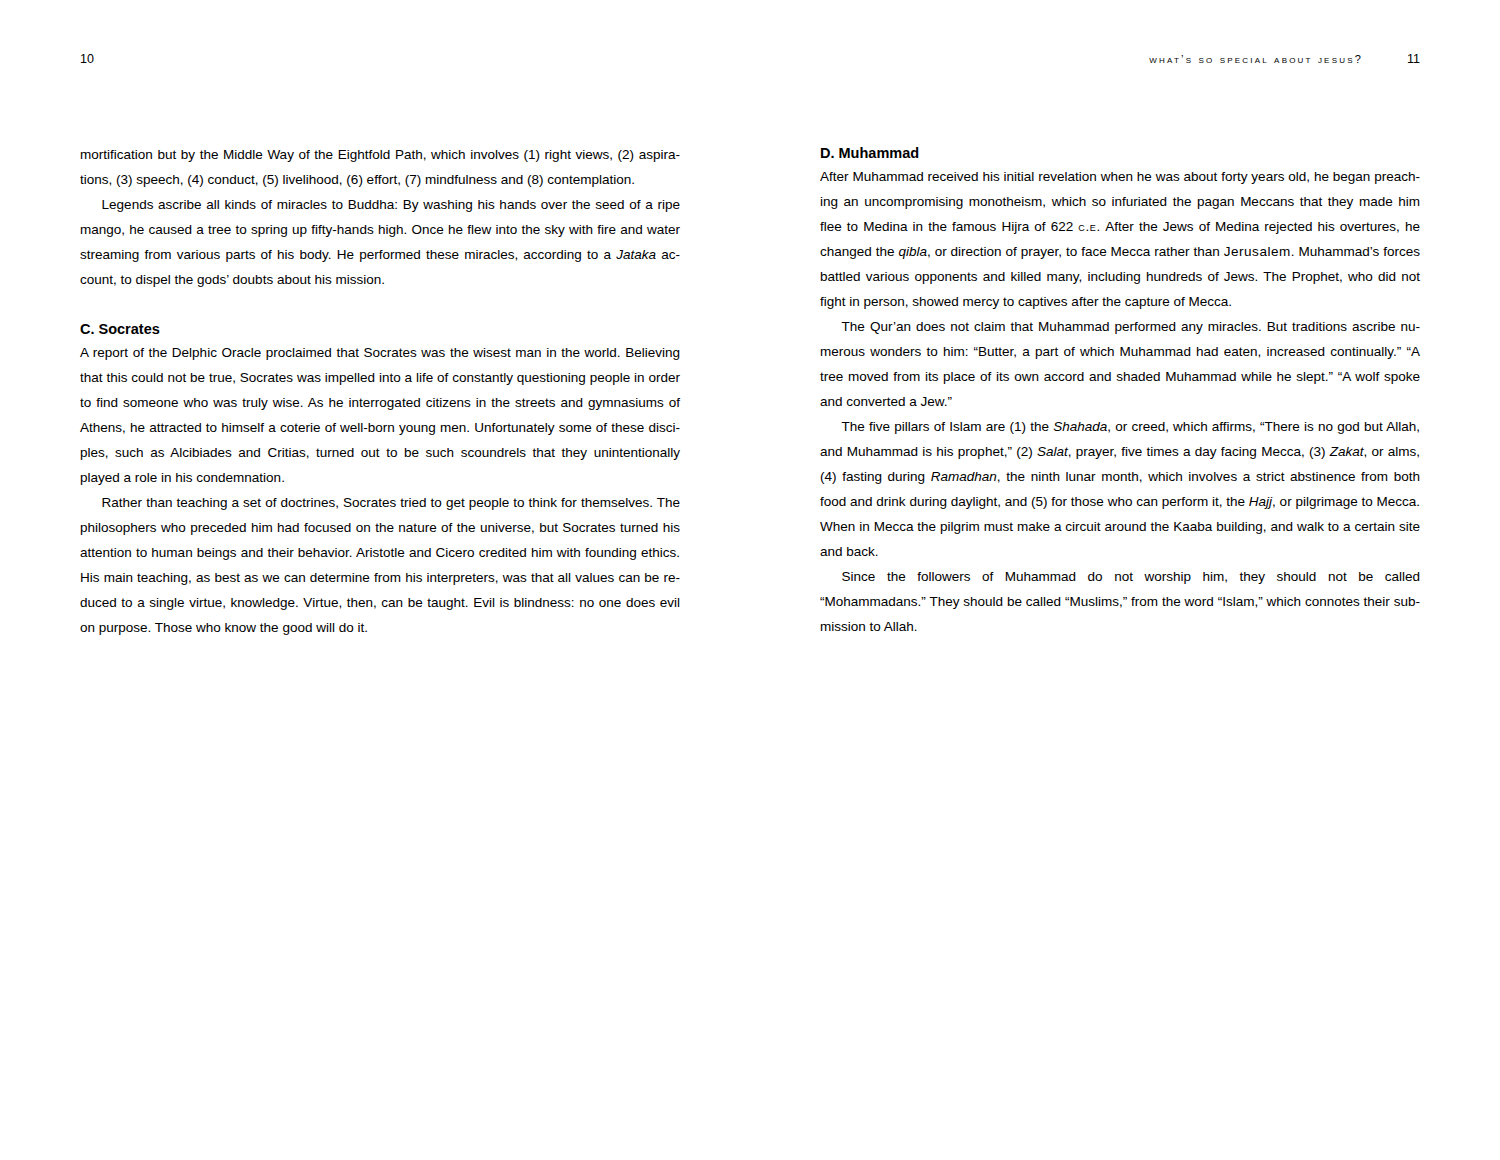10
mortification but by the Middle Way of the Eightfold Path, which involves (1) right views, (2) aspirations, (3) speech, (4) conduct, (5) livelihood, (6) effort, (7) mindfulness and (8) contemplation.
Legends ascribe all kinds of miracles to Buddha: By washing his hands over the seed of a ripe mango, he caused a tree to spring up fifty-hands high. Once he flew into the sky with fire and water streaming from various parts of his body. He performed these miracles, according to a Jataka account, to dispel the gods’ doubts about his mission.
C. Socrates
A report of the Delphic Oracle proclaimed that Socrates was the wisest man in the world. Believing that this could not be true, Socrates was impelled into a life of constantly questioning people in order to find someone who was truly wise. As he interrogated citizens in the streets and gymnasiums of Athens, he attracted to himself a coterie of well-born young men. Unfortunately some of these disciples, such as Alcibiades and Critias, turned out to be such scoundrels that they unintentionally played a role in his condemnation.
Rather than teaching a set of doctrines, Socrates tried to get people to think for themselves. The philosophers who preceded him had focused on the nature of the universe, but Socrates turned his attention to human beings and their behavior. Aristotle and Cicero credited him with founding ethics. His main teaching, as best as we can determine from his interpreters, was that all values can be reduced to a single virtue, knowledge. Virtue, then, can be taught. Evil is blindness: no one does evil on purpose. Those who know the good will do it.
what’s so special about jesus? 11
D. Muhammad
After Muhammad received his initial revelation when he was about forty years old, he began preaching an uncompromising monotheism, which so infuriated the pagan Meccans that they made him flee to Medina in the famous Hijra of 622 c.e. After the Jews of Medina rejected his overtures, he changed the qibla, or direction of prayer, to face Mecca rather than Jerusalem. Muhammad’s forces battled various opponents and killed many, including hundreds of Jews. The Prophet, who did not fight in person, showed mercy to captives after the capture of Mecca.
The Qur’an does not claim that Muhammad performed any miracles. But traditions ascribe numerous wonders to him: “Butter, a part of which Muhammad had eaten, increased continually.” “A tree moved from its place of its own accord and shaded Muhammad while he slept.” “A wolf spoke and converted a Jew.”
The five pillars of Islam are (1) the Shahada, or creed, which affirms, “There is no god but Allah, and Muhammad is his prophet,” (2) Salat, prayer, five times a day facing Mecca, (3) Zakat, or alms, (4) fasting during Ramadhan, the ninth lunar month, which involves a strict abstinence from both food and drink during daylight, and (5) for those who can perform it, the Hajj, or pilgrimage to Mecca. When in Mecca the pilgrim must make a circuit around the Kaaba building, and walk to a certain site and back.
Since the followers of Muhammad do not worship him, they should not be called “Mohammadans.” They should be called “Muslims,” from the word “Islam,” which connotes their submission to Allah.